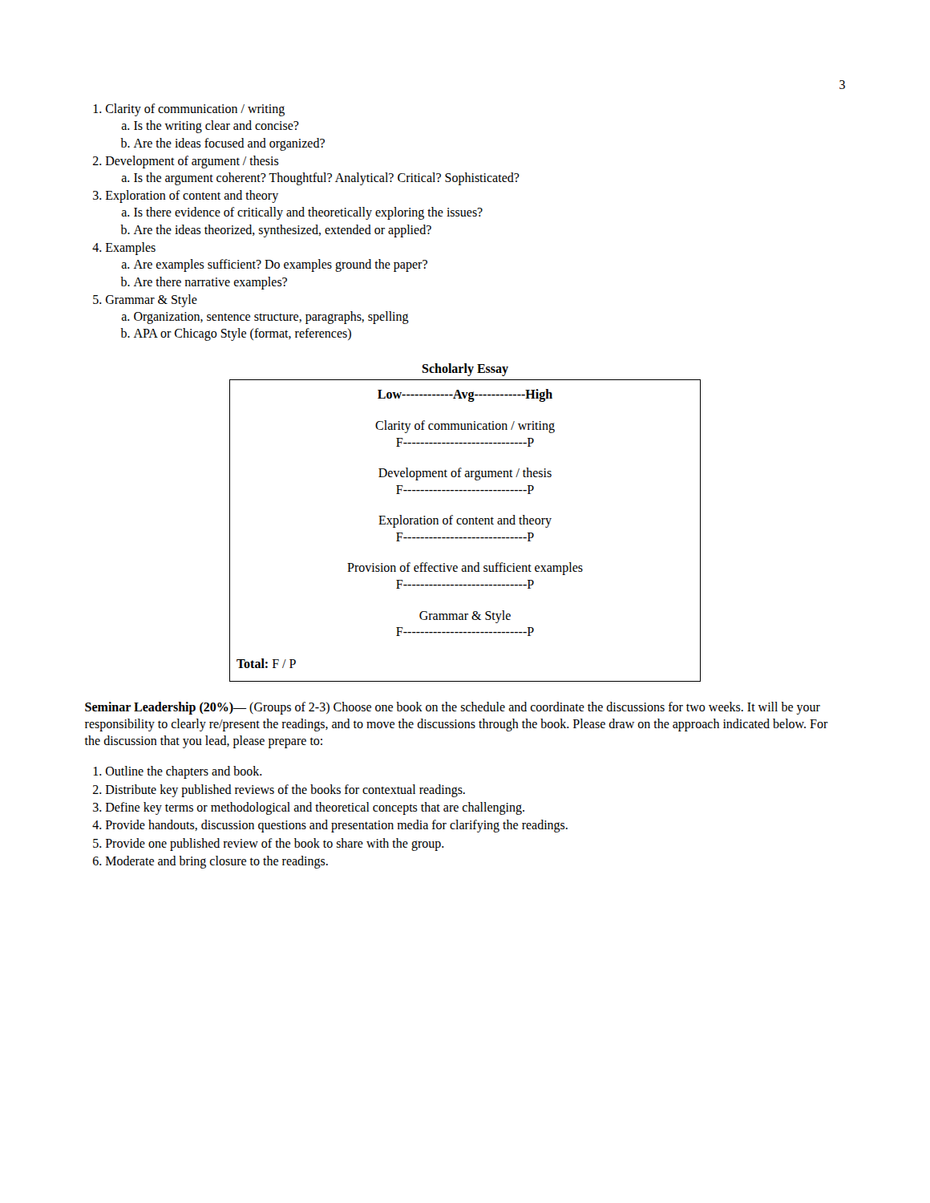3
Clarity of communication / writing
Is the writing clear and concise?
Are the ideas focused and organized?
Development of argument / thesis
Is the argument coherent? Thoughtful? Analytical? Critical? Sophisticated?
Exploration of content and theory
Is there evidence of critically and theoretically exploring the issues?
Are the ideas theorized, synthesized, extended or applied?
Examples
Are examples sufficient? Do examples ground the paper?
Are there narrative examples?
Grammar & Style
Organization, sentence structure, paragraphs, spelling
APA or Chicago Style (format, references)
Scholarly Essay
| Low------------Avg------------High Clarity of communication / writing F-----------------------------P Development of argument / thesis F-----------------------------P Exploration of content and theory F-----------------------------P Provision of effective and sufficient examples F-----------------------------P Grammar & Style F-----------------------------P Total: F / P |
Seminar Leadership (20%)— (Groups of 2-3) Choose one book on the schedule and coordinate the discussions for two weeks. It will be your responsibility to clearly re/present the readings, and to move the discussions through the book. Please draw on the approach indicated below. For the discussion that you lead, please prepare to:
Outline the chapters and book.
Distribute key published reviews of the books for contextual readings.
Define key terms or methodological and theoretical concepts that are challenging.
Provide handouts, discussion questions and presentation media for clarifying the readings.
Provide one published review of the book to share with the group.
Moderate and bring closure to the readings.